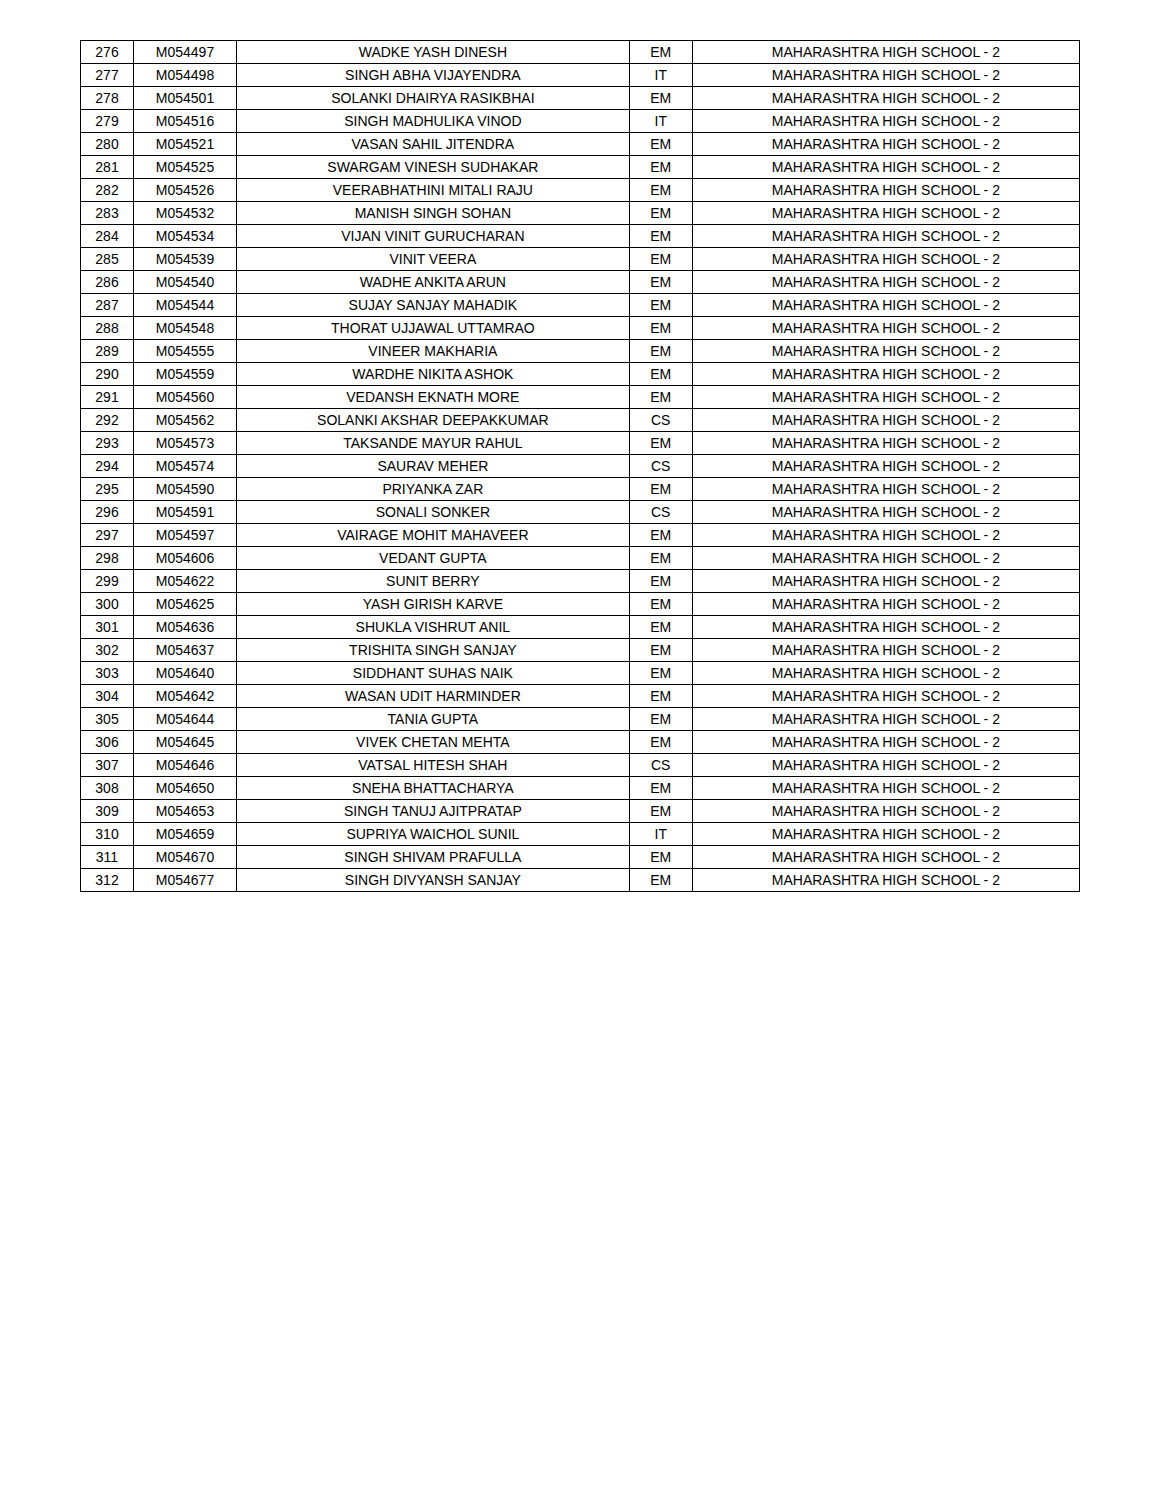| 276 | M054497 | WADKE YASH DINESH | EM | MAHARASHTRA HIGH SCHOOL - 2 |
| 277 | M054498 | SINGH ABHA VIJAYENDRA | IT | MAHARASHTRA HIGH SCHOOL - 2 |
| 278 | M054501 | SOLANKI DHAIRYA RASIKBHAI | EM | MAHARASHTRA HIGH SCHOOL - 2 |
| 279 | M054516 | SINGH MADHULIKA VINOD | IT | MAHARASHTRA HIGH SCHOOL - 2 |
| 280 | M054521 | VASAN SAHIL JITENDRA | EM | MAHARASHTRA HIGH SCHOOL - 2 |
| 281 | M054525 | SWARGAM VINESH SUDHAKAR | EM | MAHARASHTRA HIGH SCHOOL - 2 |
| 282 | M054526 | VEERABHATHINI MITALI RAJU | EM | MAHARASHTRA HIGH SCHOOL - 2 |
| 283 | M054532 | MANISH SINGH SOHAN | EM | MAHARASHTRA HIGH SCHOOL - 2 |
| 284 | M054534 | VIJAN VINIT GURUCHARAN | EM | MAHARASHTRA HIGH SCHOOL - 2 |
| 285 | M054539 | VINIT VEERA | EM | MAHARASHTRA HIGH SCHOOL - 2 |
| 286 | M054540 | WADHE ANKITA ARUN | EM | MAHARASHTRA HIGH SCHOOL - 2 |
| 287 | M054544 | SUJAY SANJAY MAHADIK | EM | MAHARASHTRA HIGH SCHOOL - 2 |
| 288 | M054548 | THORAT UJJAWAL UTTAMRAO | EM | MAHARASHTRA HIGH SCHOOL - 2 |
| 289 | M054555 | VINEER MAKHARIA | EM | MAHARASHTRA HIGH SCHOOL - 2 |
| 290 | M054559 | WARDHE NIKITA ASHOK | EM | MAHARASHTRA HIGH SCHOOL - 2 |
| 291 | M054560 | VEDANSH EKNATH MORE | EM | MAHARASHTRA HIGH SCHOOL - 2 |
| 292 | M054562 | SOLANKI AKSHAR DEEPAKKUMAR | CS | MAHARASHTRA HIGH SCHOOL - 2 |
| 293 | M054573 | TAKSANDE MAYUR RAHUL | EM | MAHARASHTRA HIGH SCHOOL - 2 |
| 294 | M054574 | SAURAV MEHER | CS | MAHARASHTRA HIGH SCHOOL - 2 |
| 295 | M054590 | PRIYANKA ZAR | EM | MAHARASHTRA HIGH SCHOOL - 2 |
| 296 | M054591 | SONALI SONKER | CS | MAHARASHTRA HIGH SCHOOL - 2 |
| 297 | M054597 | VAIRAGE MOHIT MAHAVEER | EM | MAHARASHTRA HIGH SCHOOL - 2 |
| 298 | M054606 | VEDANT GUPTA | EM | MAHARASHTRA HIGH SCHOOL - 2 |
| 299 | M054622 | SUNIT BERRY | EM | MAHARASHTRA HIGH SCHOOL - 2 |
| 300 | M054625 | YASH GIRISH KARVE | EM | MAHARASHTRA HIGH SCHOOL - 2 |
| 301 | M054636 | SHUKLA VISHRUT ANIL | EM | MAHARASHTRA HIGH SCHOOL - 2 |
| 302 | M054637 | TRISHITA SINGH SANJAY | EM | MAHARASHTRA HIGH SCHOOL - 2 |
| 303 | M054640 | SIDDHANT SUHAS NAIK | EM | MAHARASHTRA HIGH SCHOOL - 2 |
| 304 | M054642 | WASAN UDIT HARMINDER | EM | MAHARASHTRA HIGH SCHOOL - 2 |
| 305 | M054644 | TANIA GUPTA | EM | MAHARASHTRA HIGH SCHOOL - 2 |
| 306 | M054645 | VIVEK CHETAN MEHTA | EM | MAHARASHTRA HIGH SCHOOL - 2 |
| 307 | M054646 | VATSAL HITESH SHAH | CS | MAHARASHTRA HIGH SCHOOL - 2 |
| 308 | M054650 | SNEHA BHATTACHARYA | EM | MAHARASHTRA HIGH SCHOOL - 2 |
| 309 | M054653 | SINGH TANUJ AJITPRATAP | EM | MAHARASHTRA HIGH SCHOOL - 2 |
| 310 | M054659 | SUPRIYA WAICHOL SUNIL | IT | MAHARASHTRA HIGH SCHOOL - 2 |
| 311 | M054670 | SINGH SHIVAM PRAFULLA | EM | MAHARASHTRA HIGH SCHOOL - 2 |
| 312 | M054677 | SINGH DIVYANSH SANJAY | EM | MAHARASHTRA HIGH SCHOOL - 2 |